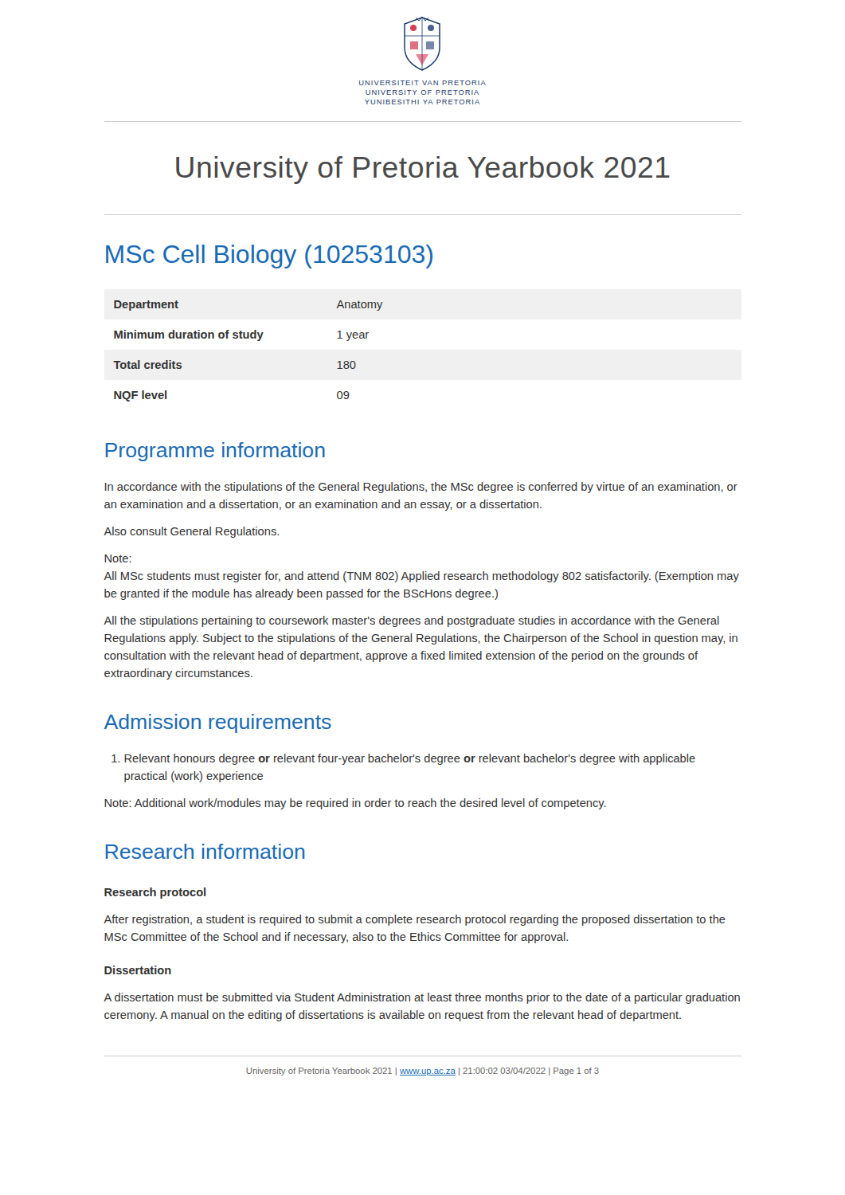UNIVERSITEIT VAN PRETORIA
UNIVERSITY OF PRETORIA
YUNIBESITHI YA PRETORIA
University of Pretoria Yearbook 2021
MSc Cell Biology (10253103)
| Department | Anatomy |
| Minimum duration of study | 1 year |
| Total credits | 180 |
| NQF level | 09 |
Programme information
In accordance with the stipulations of the General Regulations, the MSc degree is conferred by virtue of an examination, or an examination and a dissertation, or an examination and an essay, or a dissertation.
Also consult General Regulations.
Note:
All MSc students must register for, and attend (TNM 802) Applied research methodology 802 satisfactorily. (Exemption may be granted if the module has already been passed for the BScHons degree.)
All the stipulations pertaining to coursework master's degrees and postgraduate studies in accordance with the General Regulations apply. Subject to the stipulations of the General Regulations, the Chairperson of the School in question may, in consultation with the relevant head of department, approve a fixed limited extension of the period on the grounds of extraordinary circumstances.
Admission requirements
Relevant honours degree or relevant four-year bachelor's degree or relevant bachelor's degree with applicable practical (work) experience
Note: Additional work/modules may be required in order to reach the desired level of competency.
Research information
Research protocol
After registration, a student is required to submit a complete research protocol regarding the proposed dissertation to the MSc Committee of the School and if necessary, also to the Ethics Committee for approval.
Dissertation
A dissertation must be submitted via Student Administration at least three months prior to the date of a particular graduation ceremony. A manual on the editing of dissertations is available on request from the relevant head of department.
University of Pretoria Yearbook 2021 | www.up.ac.za | 21:00:02 03/04/2022 | Page 1 of 3